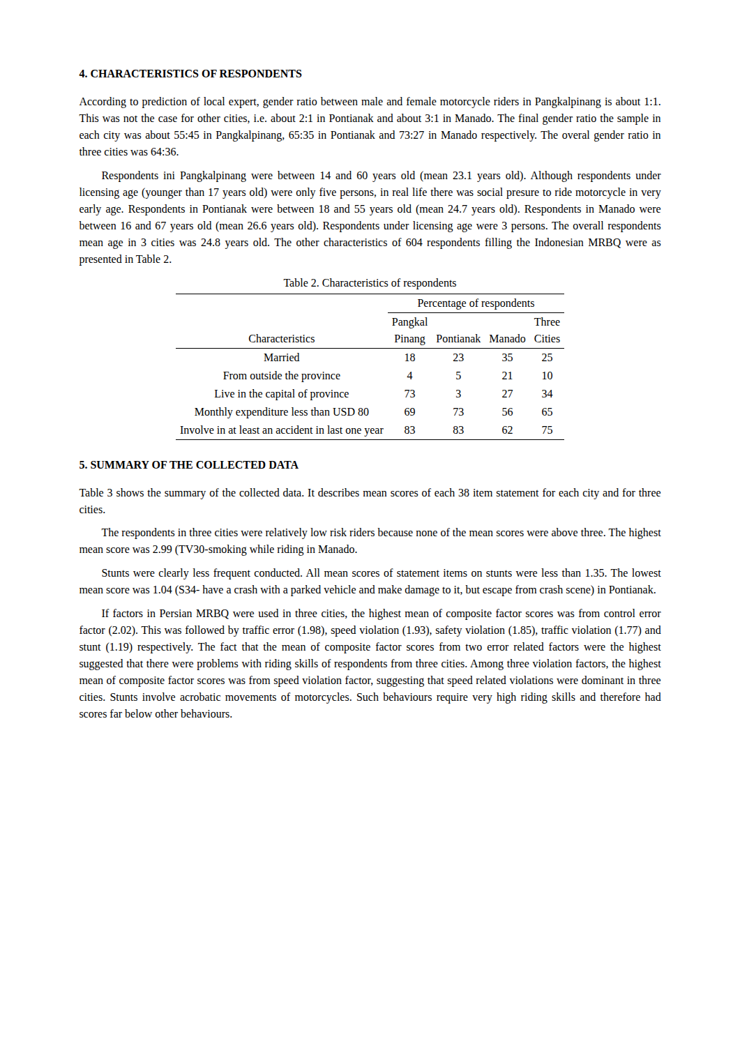4. CHARACTERISTICS OF RESPONDENTS
According to prediction of local expert, gender ratio between male and female motorcycle riders in Pangkalpinang is about 1:1. This was not the case for other cities, i.e. about 2:1 in Pontianak and about 3:1 in Manado. The final gender ratio the sample in each city was about 55:45 in Pangkalpinang, 65:35 in Pontianak and 73:27 in Manado respectively. The overal gender ratio in three cities was 64:36.
Respondents ini Pangkalpinang were between 14 and 60 years old (mean 23.1 years old). Although respondents under licensing age (younger than 17 years old) were only five persons, in real life there was social presure to ride motorcycle in very early age. Respondents in Pontianak were between 18 and 55 years old (mean 24.7 years old). Respondents in Manado were between 16 and 67 years old (mean 26.6 years old). Respondents under licensing age were 3 persons. The overall respondents mean age in 3 cities was 24.8 years old. The other characteristics of 604 respondents filling the Indonesian MRBQ were as presented in Table 2.
Table 2. Characteristics of respondents
| Characteristics | Percentage of respondents |
| --- | --- |
| Pangkal Pinang | Pontianak | Manado | Three Cities |
| Married | 18 | 23 | 35 | 25 |
| From outside the province | 4 | 5 | 21 | 10 |
| Live in the capital of province | 73 | 3 | 27 | 34 |
| Monthly expenditure less than USD 80 | 69 | 73 | 56 | 65 |
| Involve in at least an accident in last one year | 83 | 83 | 62 | 75 |
5. SUMMARY OF THE COLLECTED DATA
Table 3 shows the summary of the collected data. It describes mean scores of each 38 item statement for each city and for three cities.
The respondents in three cities were relatively low risk riders because none of the mean scores were above three. The highest mean score was 2.99 (TV30-smoking while riding in Manado.
Stunts were clearly less frequent conducted. All mean scores of statement items on stunts were less than 1.35. The lowest mean score was 1.04 (S34- have a crash with a parked vehicle and make damage to it, but escape from crash scene) in Pontianak.
If factors in Persian MRBQ were used in three cities, the highest mean of composite factor scores was from control error factor (2.02). This was followed by traffic error (1.98), speed violation (1.93), safety violation (1.85), traffic violation (1.77) and stunt (1.19) respectively. The fact that the mean of composite factor scores from two error related factors were the highest suggested that there were problems with riding skills of respondents from three cities. Among three violation factors, the highest mean of composite factor scores was from speed violation factor, suggesting that speed related violations were dominant in three cities. Stunts involve acrobatic movements of motorcycles. Such behaviours require very high riding skills and therefore had scores far below other behaviours.